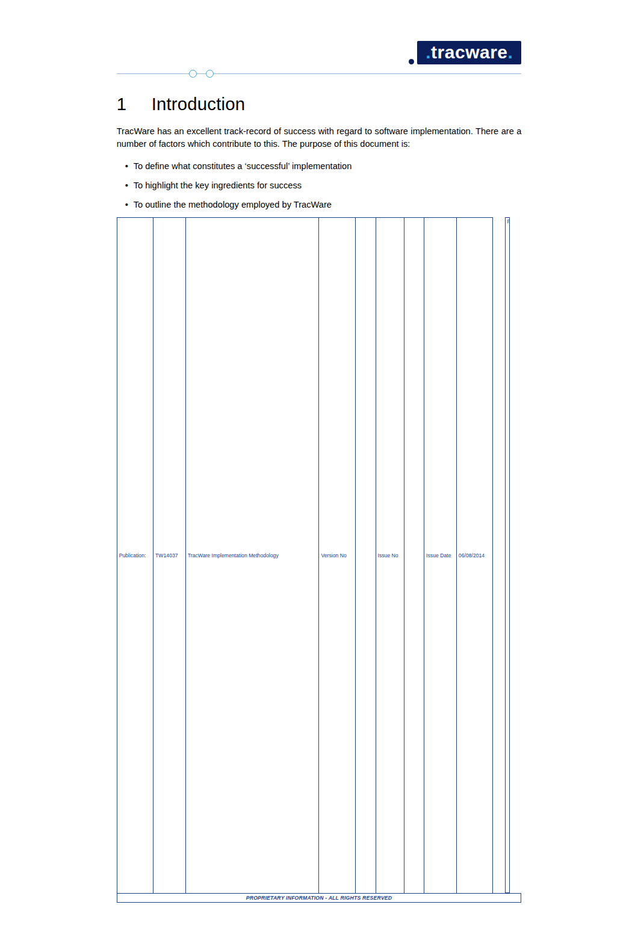. tracware.
1 Introduction
TracWare has an excellent track-record of success with regard to software implementation. There are a number of factors which contribute to this. The purpose of this document is:
To define what constitutes a ‘successful’ implementation
To highlight the key ingredients for success
To outline the methodology employed by TracWare
| Publication: | TW14037 | TracWare Implementation Methodology | Version No | | Issue No | | Issue Date | 06/08/2014 | Page 1 |
| PROPRIETARY INFORMATION - ALL RIGHTS RESERVED |